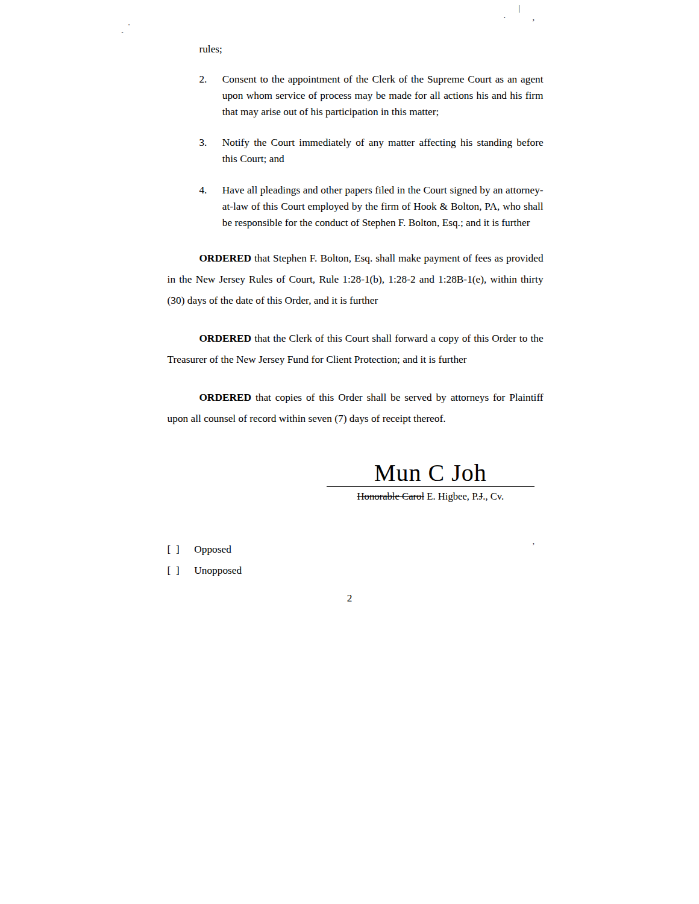. ` . , | ,
rules;
2. Consent to the appointment of the Clerk of the Supreme Court as an agent upon whom service of process may be made for all actions his and his firm that may arise out of his participation in this matter;
3. Notify the Court immediately of any matter affecting his standing before this Court; and
4. Have all pleadings and other papers filed in the Court signed by an attorney-at-law of this Court employed by the firm of Hook & Bolton, PA, who shall be responsible for the conduct of Stephen F. Bolton, Esq.; and it is further
ORDERED that Stephen F. Bolton, Esq. shall make payment of fees as provided in the New Jersey Rules of Court, Rule 1:28-1(b), 1:28-2 and 1:28B-1(e), within thirty (30) days of the date of this Order, and it is further
ORDERED that the Clerk of this Court shall forward a copy of this Order to the Treasurer of the New Jersey Fund for Client Protection; and it is further
ORDERED that copies of this Order shall be served by attorneys for Plaintiff upon all counsel of record within seven (7) days of receipt thereof.
Mun C Joh
Honorable Carol E. Higbee, P.J., Cv.
[ ] Opposed
[ ] Unopposed
2